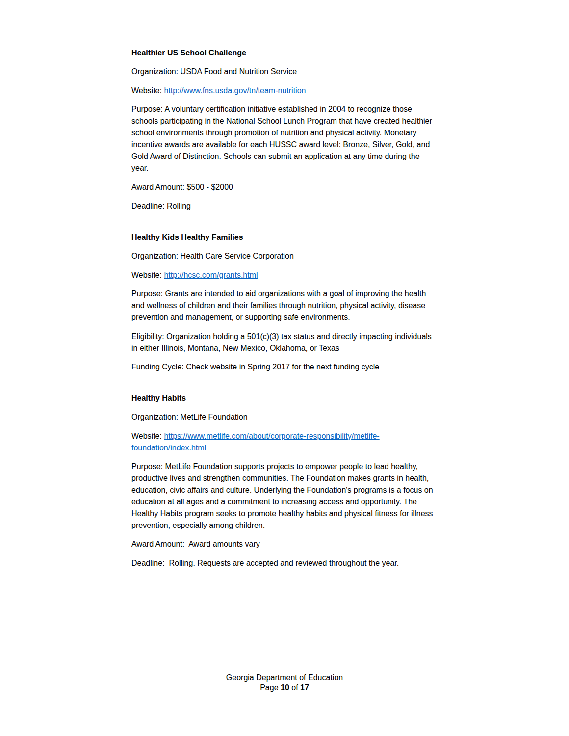Healthier US School Challenge
Organization: USDA Food and Nutrition Service
Website: http://www.fns.usda.gov/tn/team-nutrition
Purpose: A voluntary certification initiative established in 2004 to recognize those schools participating in the National School Lunch Program that have created healthier school environments through promotion of nutrition and physical activity. Monetary incentive awards are available for each HUSSC award level: Bronze, Silver, Gold, and Gold Award of Distinction. Schools can submit an application at any time during the year.
Award Amount: $500 - $2000
Deadline: Rolling
Healthy Kids Healthy Families
Organization: Health Care Service Corporation
Website: http://hcsc.com/grants.html
Purpose: Grants are intended to aid organizations with a goal of improving the health and wellness of children and their families through nutrition, physical activity, disease prevention and management, or supporting safe environments.
Eligibility: Organization holding a 501(c)(3) tax status and directly impacting individuals in either Illinois, Montana, New Mexico, Oklahoma, or Texas
Funding Cycle: Check website in Spring 2017 for the next funding cycle
Healthy Habits
Organization: MetLife Foundation
Website: https://www.metlife.com/about/corporate-responsibility/metlife-foundation/index.html
Purpose: MetLife Foundation supports projects to empower people to lead healthy, productive lives and strengthen communities. The Foundation makes grants in health, education, civic affairs and culture. Underlying the Foundation's programs is a focus on education at all ages and a commitment to increasing access and opportunity. The Healthy Habits program seeks to promote healthy habits and physical fitness for illness prevention, especially among children.
Award Amount: Award amounts vary
Deadline: Rolling. Requests are accepted and reviewed throughout the year.
Georgia Department of Education
Page 10 of 17